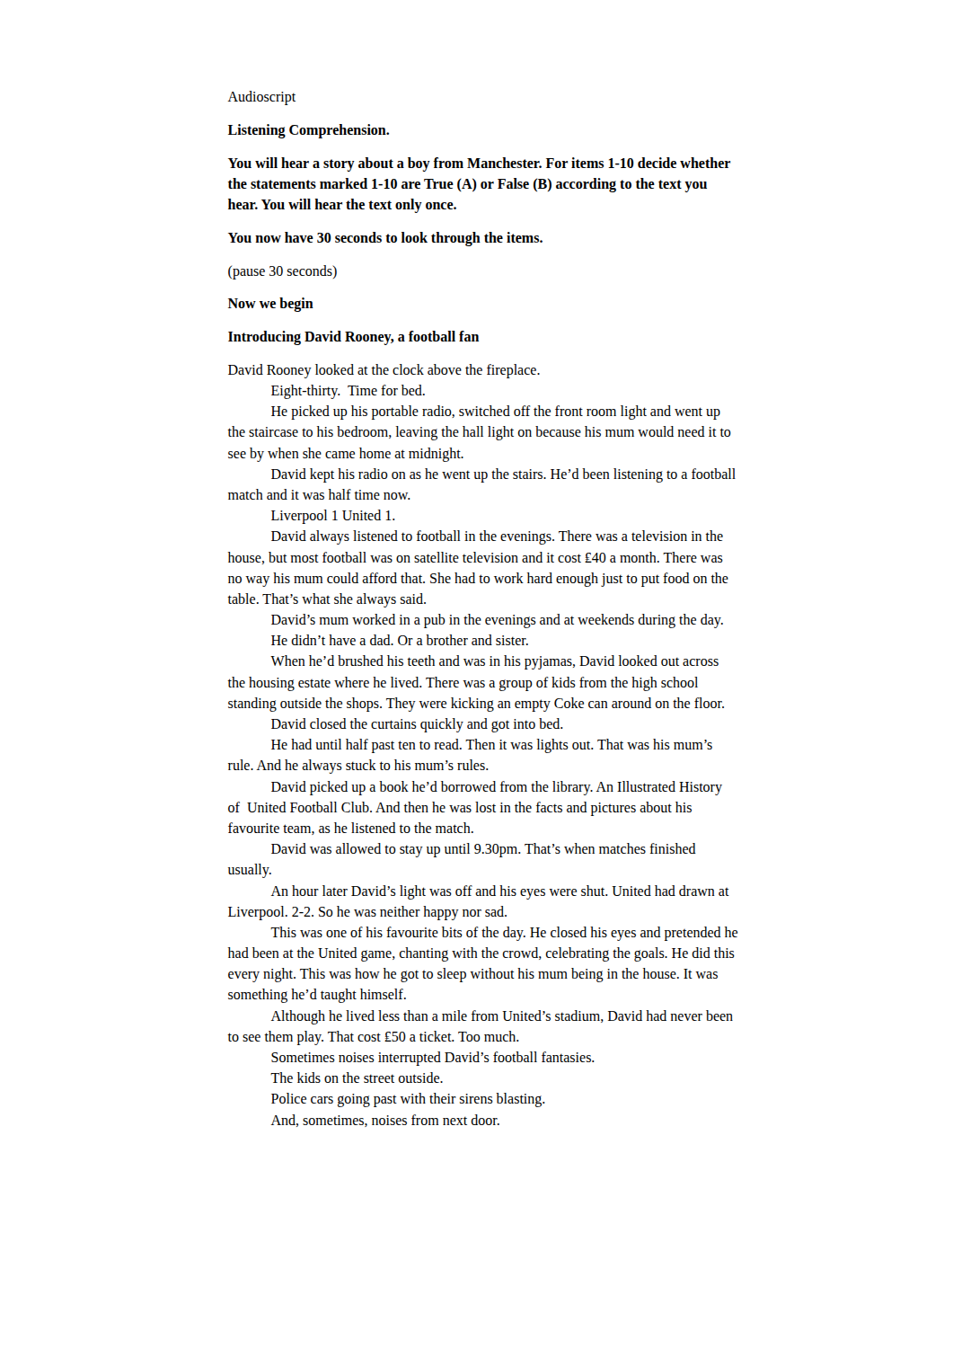Audioscript
Listening Comprehension.
You will hear a story about a boy from Manchester. For items 1-10 decide whether the statements marked 1-10 are True (A) or False (B) according to the text you hear. You will hear the text only once.
You now have 30 seconds to look through the items.
(pause 30 seconds)
Now we begin
Introducing David Rooney, a football fan
David Rooney looked at the clock above the fireplace.
Eight-thirty. Time for bed.
He picked up his portable radio, switched off the front room light and went up the staircase to his bedroom, leaving the hall light on because his mum would need it to see by when she came home at midnight.
David kept his radio on as he went up the stairs. He’d been listening to a football match and it was half time now.
Liverpool 1 United 1.
David always listened to football in the evenings. There was a television in the house, but most football was on satellite television and it cost ₤40 a month. There was no way his mum could afford that. She had to work hard enough just to put food on the table. That’s what she always said.
David’s mum worked in a pub in the evenings and at weekends during the day.
He didn’t have a dad. Or a brother and sister.
When he’d brushed his teeth and was in his pyjamas, David looked out across the housing estate where he lived. There was a group of kids from the high school standing outside the shops. They were kicking an empty Coke can around on the floor.
David closed the curtains quickly and got into bed.
He had until half past ten to read. Then it was lights out. That was his mum’s rule. And he always stuck to his mum’s rules.
David picked up a book he’d borrowed from the library. An Illustrated History of United Football Club. And then he was lost in the facts and pictures about his favourite team, as he listened to the match.
David was allowed to stay up until 9.30pm. That’s when matches finished usually.
An hour later David’s light was off and his eyes were shut. United had drawn at Liverpool. 2-2. So he was neither happy nor sad.
This was one of his favourite bits of the day. He closed his eyes and pretended he had been at the United game, chanting with the crowd, celebrating the goals. He did this every night. This was how he got to sleep without his mum being in the house. It was something he’d taught himself.
Although he lived less than a mile from United’s stadium, David had never been to see them play. That cost ₤50 a ticket. Too much.
Sometimes noises interrupted David’s football fantasies.
The kids on the street outside.
Police cars going past with their sirens blasting.
And, sometimes, noises from next door.